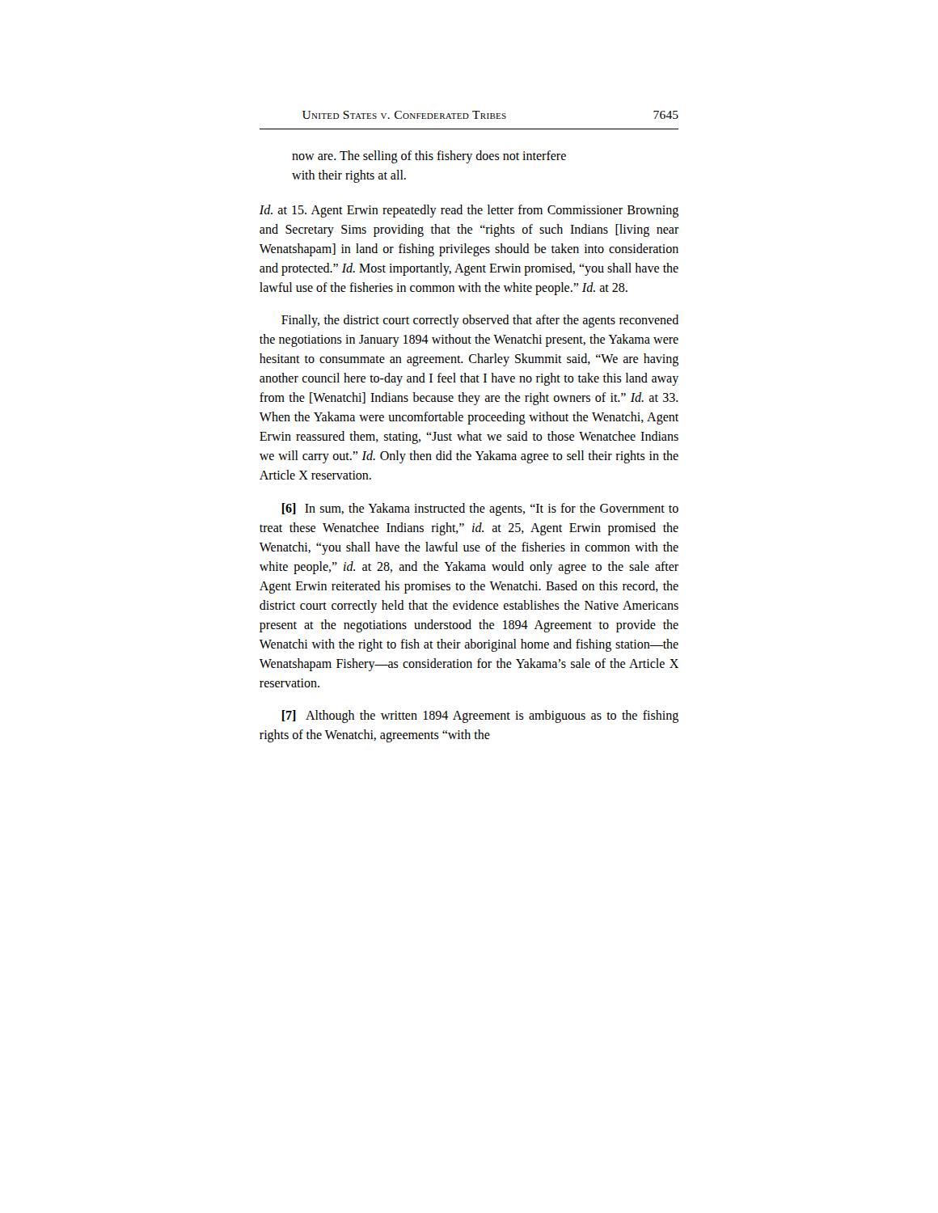United States v. Confederated Tribes 7645
now are. The selling of this fishery does not interfere
with their rights at all.
Id. at 15. Agent Erwin repeatedly read the letter from Commissioner Browning and Secretary Sims providing that the “rights of such Indians [living near Wenatshapam] in land or fishing privileges should be taken into consideration and protected.” Id. Most importantly, Agent Erwin promised, “you shall have the lawful use of the fisheries in common with the white people.” Id. at 28.
Finally, the district court correctly observed that after the agents reconvened the negotiations in January 1894 without the Wenatchi present, the Yakama were hesitant to consummate an agreement. Charley Skummit said, “We are having another council here to-day and I feel that I have no right to take this land away from the [Wenatchi] Indians because they are the right owners of it.” Id. at 33. When the Yakama were uncomfortable proceeding without the Wenatchi, Agent Erwin reassured them, stating, “Just what we said to those Wenatchee Indians we will carry out.” Id. Only then did the Yakama agree to sell their rights in the Article X reservation.
[6] In sum, the Yakama instructed the agents, “It is for the Government to treat these Wenatchee Indians right,” id. at 25, Agent Erwin promised the Wenatchi, “you shall have the lawful use of the fisheries in common with the white people,” id. at 28, and the Yakama would only agree to the sale after Agent Erwin reiterated his promises to the Wenatchi. Based on this record, the district court correctly held that the evidence establishes the Native Americans present at the negotiations understood the 1894 Agreement to provide the Wenatchi with the right to fish at their aboriginal home and fishing station—the Wenatshapam Fishery—as consideration for the Yakama’s sale of the Article X reservation.
[7] Although the written 1894 Agreement is ambiguous as to the fishing rights of the Wenatchi, agreements “with the